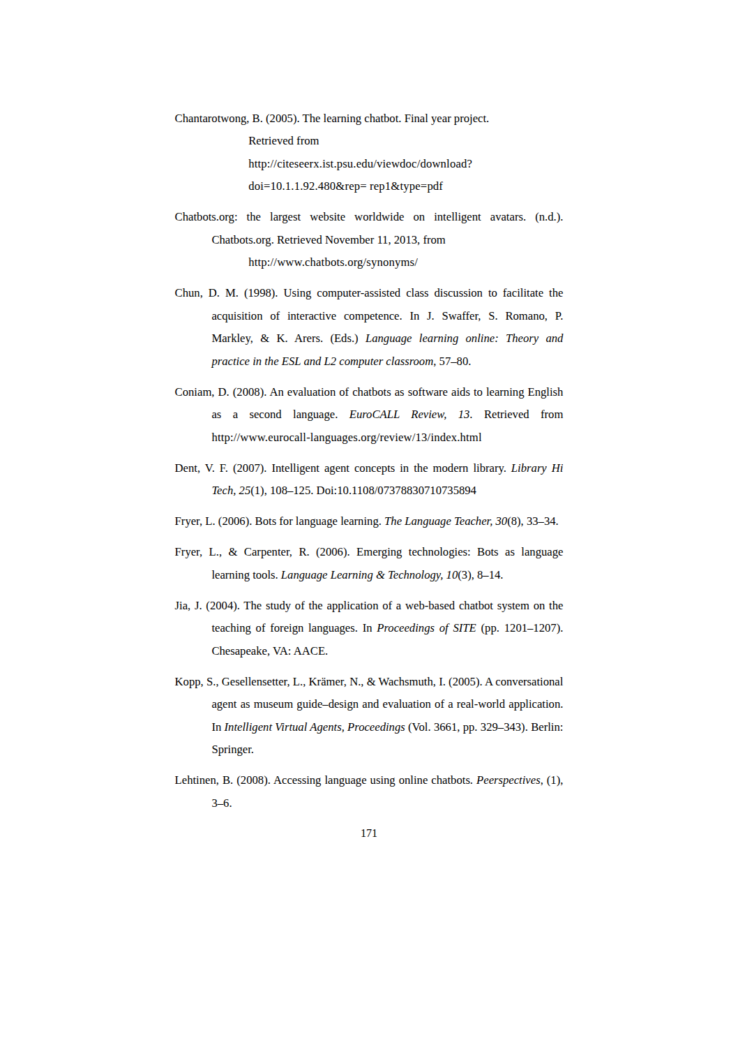Chantarotwong, B. (2005). The learning chatbot. Final year project. Retrieved from http://citeseerx.ist.psu.edu/viewdoc/download?doi=10.1.1.92.480&rep= rep1&type=pdf
Chatbots.org: the largest website worldwide on intelligent avatars. (n.d.). Chatbots.org. Retrieved November 11, 2013, from http://www.chatbots.org/synonyms/
Chun, D. M. (1998). Using computer-assisted class discussion to facilitate the acquisition of interactive competence. In J. Swaffer, S. Romano, P. Markley, & K. Arers. (Eds.) Language learning online: Theory and practice in the ESL and L2 computer classroom, 57–80.
Coniam, D. (2008). An evaluation of chatbots as software aids to learning English as a second language. EuroCALL Review, 13. Retrieved from http://www.eurocall-languages.org/review/13/index.html
Dent, V. F. (2007). Intelligent agent concepts in the modern library. Library Hi Tech, 25(1), 108–125. Doi:10.1108/07378830710735894
Fryer, L. (2006). Bots for language learning. The Language Teacher, 30(8), 33–34.
Fryer, L., & Carpenter, R. (2006). Emerging technologies: Bots as language learning tools. Language Learning & Technology, 10(3), 8–14.
Jia, J. (2004). The study of the application of a web-based chatbot system on the teaching of foreign languages. In Proceedings of SITE (pp. 1201–1207). Chesapeake, VA: AACE.
Kopp, S., Gesellensetter, L., Krämer, N., & Wachsmuth, I. (2005). A conversational agent as museum guide–design and evaluation of a real-world application. In Intelligent Virtual Agents, Proceedings (Vol. 3661, pp. 329–343). Berlin: Springer.
Lehtinen, B. (2008). Accessing language using online chatbots. Peerspectives, (1), 3–6.
171